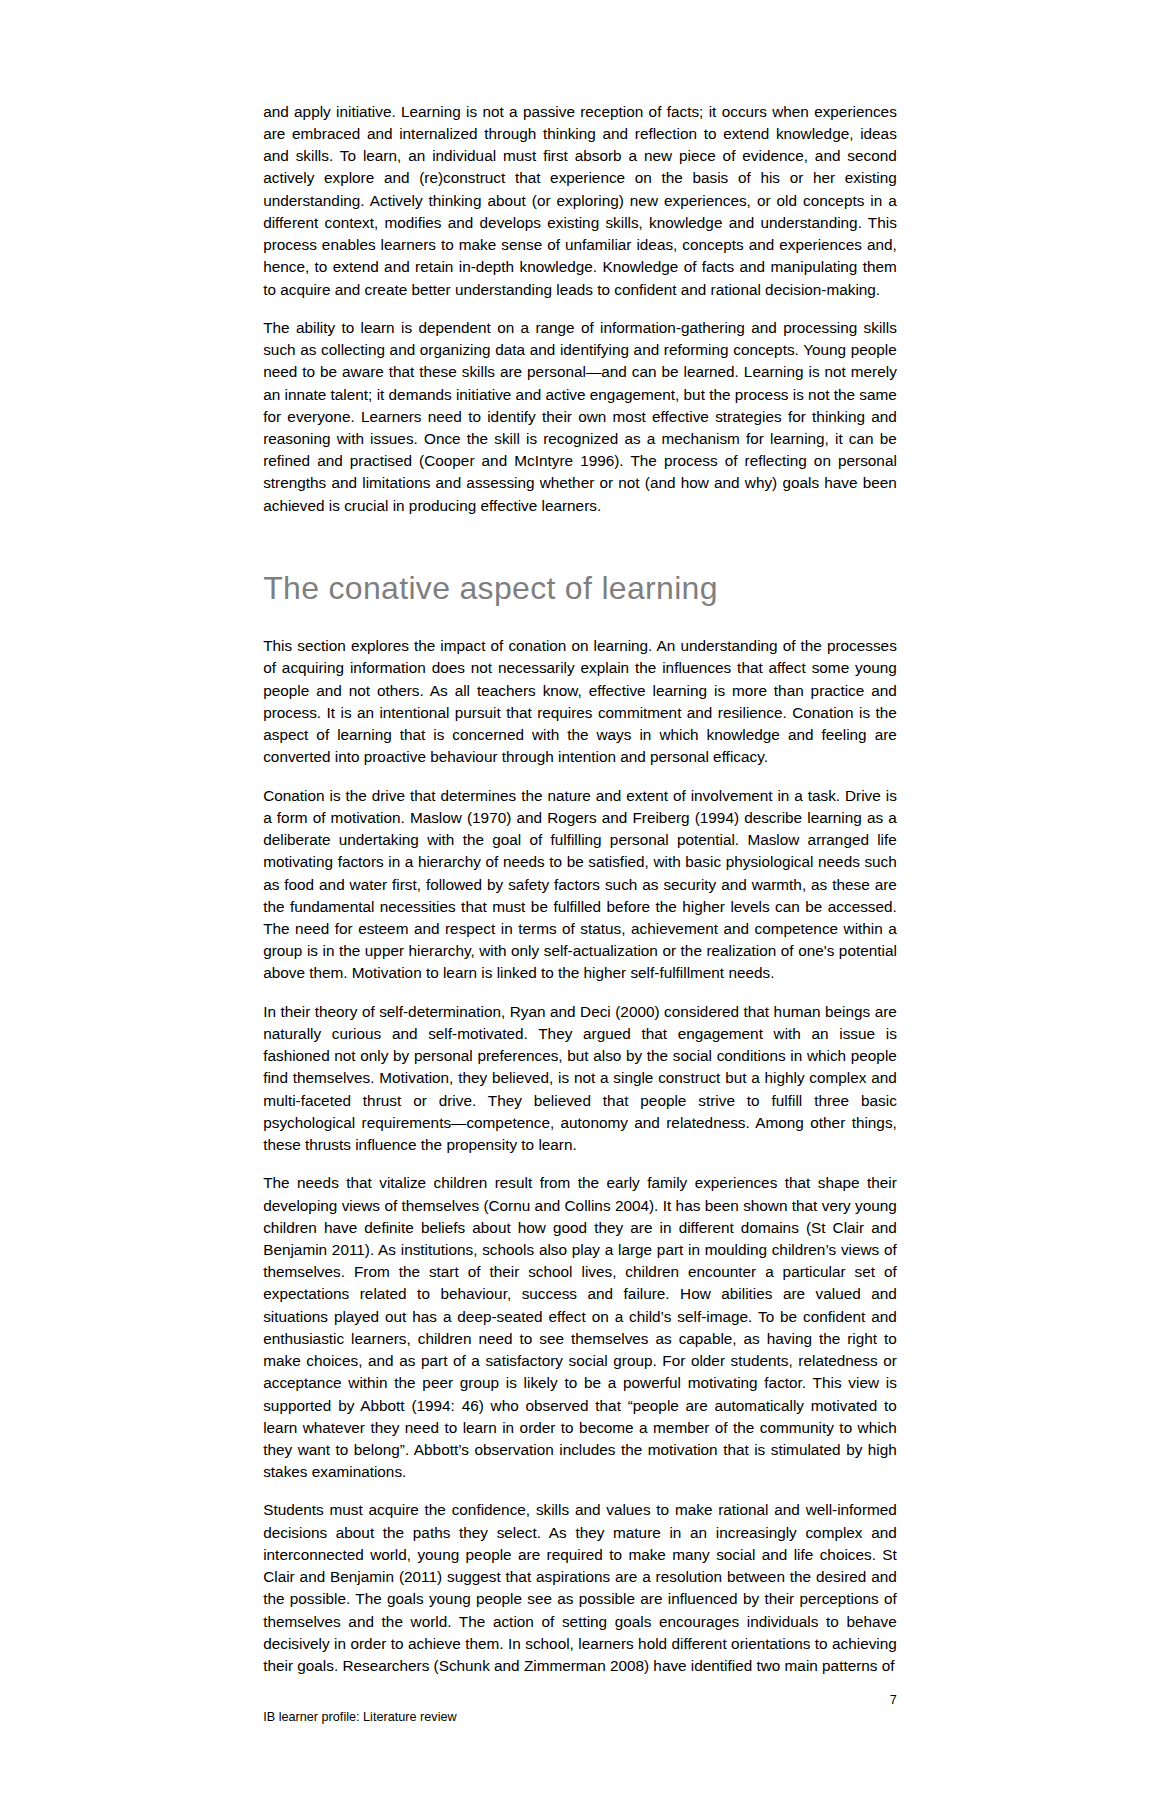and apply initiative. Learning is not a passive reception of facts; it occurs when experiences are embraced and internalized through thinking and reflection to extend knowledge, ideas and skills. To learn, an individual must first absorb a new piece of evidence, and second actively explore and (re)construct that experience on the basis of his or her existing understanding. Actively thinking about (or exploring) new experiences, or old concepts in a different context, modifies and develops existing skills, knowledge and understanding. This process enables learners to make sense of unfamiliar ideas, concepts and experiences and, hence, to extend and retain in-depth knowledge. Knowledge of facts and manipulating them to acquire and create better understanding leads to confident and rational decision-making.
The ability to learn is dependent on a range of information-gathering and processing skills such as collecting and organizing data and identifying and reforming concepts. Young people need to be aware that these skills are personal—and can be learned. Learning is not merely an innate talent; it demands initiative and active engagement, but the process is not the same for everyone. Learners need to identify their own most effective strategies for thinking and reasoning with issues. Once the skill is recognized as a mechanism for learning, it can be refined and practised (Cooper and McIntyre 1996). The process of reflecting on personal strengths and limitations and assessing whether or not (and how and why) goals have been achieved is crucial in producing effective learners.
The conative aspect of learning
This section explores the impact of conation on learning. An understanding of the processes of acquiring information does not necessarily explain the influences that affect some young people and not others. As all teachers know, effective learning is more than practice and process. It is an intentional pursuit that requires commitment and resilience. Conation is the aspect of learning that is concerned with the ways in which knowledge and feeling are converted into proactive behaviour through intention and personal efficacy.
Conation is the drive that determines the nature and extent of involvement in a task. Drive is a form of motivation. Maslow (1970) and Rogers and Freiberg (1994) describe learning as a deliberate undertaking with the goal of fulfilling personal potential. Maslow arranged life motivating factors in a hierarchy of needs to be satisfied, with basic physiological needs such as food and water first, followed by safety factors such as security and warmth, as these are the fundamental necessities that must be fulfilled before the higher levels can be accessed. The need for esteem and respect in terms of status, achievement and competence within a group is in the upper hierarchy, with only self-actualization or the realization of one's potential above them. Motivation to learn is linked to the higher self-fulfillment needs.
In their theory of self-determination, Ryan and Deci (2000) considered that human beings are naturally curious and self-motivated. They argued that engagement with an issue is fashioned not only by personal preferences, but also by the social conditions in which people find themselves. Motivation, they believed, is not a single construct but a highly complex and multi-faceted thrust or drive. They believed that people strive to fulfill three basic psychological requirements—competence, autonomy and relatedness. Among other things, these thrusts influence the propensity to learn.
The needs that vitalize children result from the early family experiences that shape their developing views of themselves (Cornu and Collins 2004). It has been shown that very young children have definite beliefs about how good they are in different domains (St Clair and Benjamin 2011). As institutions, schools also play a large part in moulding children’s views of themselves. From the start of their school lives, children encounter a particular set of expectations related to behaviour, success and failure. How abilities are valued and situations played out has a deep-seated effect on a child’s self-image. To be confident and enthusiastic learners, children need to see themselves as capable, as having the right to make choices, and as part of a satisfactory social group. For older students, relatedness or acceptance within the peer group is likely to be a powerful motivating factor. This view is supported by Abbott (1994: 46) who observed that “people are automatically motivated to learn whatever they need to learn in order to become a member of the community to which they want to belong”. Abbott’s observation includes the motivation that is stimulated by high stakes examinations.
Students must acquire the confidence, skills and values to make rational and well-informed decisions about the paths they select. As they mature in an increasingly complex and interconnected world, young people are required to make many social and life choices. St Clair and Benjamin (2011) suggest that aspirations are a resolution between the desired and the possible. The goals young people see as possible are influenced by their perceptions of themselves and the world. The action of setting goals encourages individuals to behave decisively in order to achieve them. In school, learners hold different orientations to achieving their goals. Researchers (Schunk and Zimmerman 2008) have identified two main patterns of
7 IB learner profile: Literature review